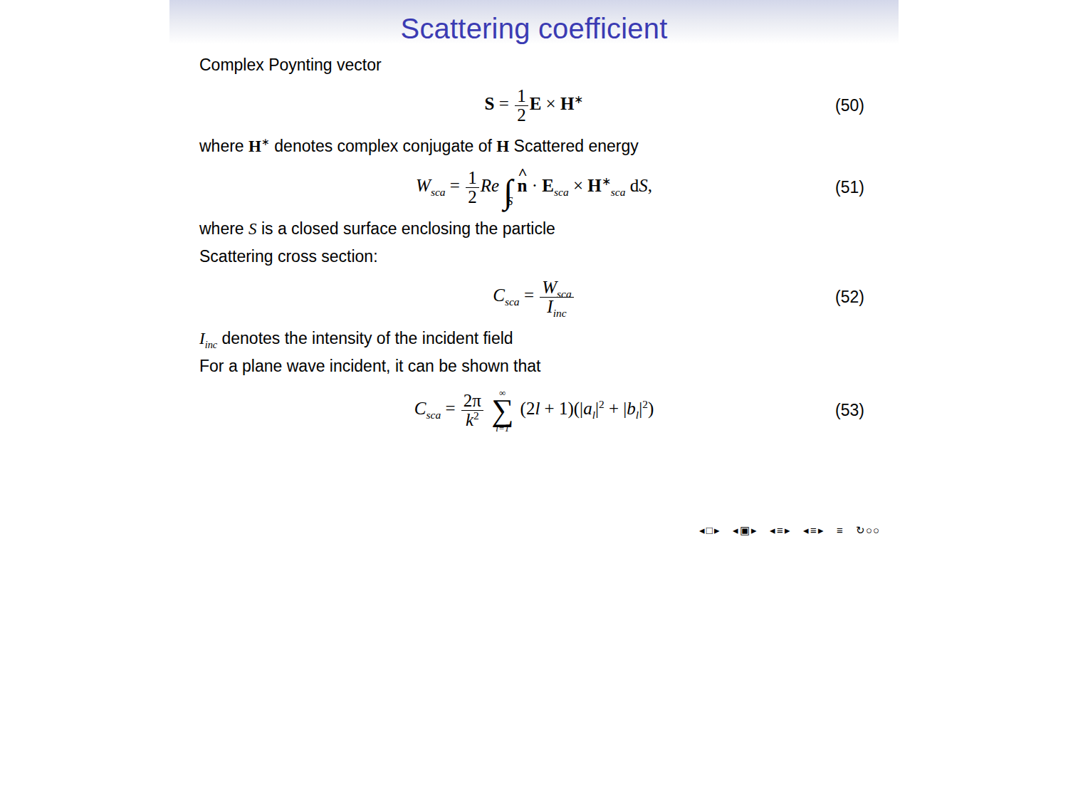Scattering coefficient
Complex Poynting vector
S = 12 E × H∗
(50)
where H∗ denotes complex conjugate of H Scattered energy
Wsca = 12 Re ∫S n · Esca × H∗sca dS,
(51)
where S is a closed surface enclosing the particle
Scattering cross section:
Csca = Wsca Iinc
(52)
Iinc denotes the intensity of the incident field
For a plane wave incident, it can be shown that
Csca = 2π k2 ∞∑l=1 (2l + 1)(|al|2 + |bl|2)
(53)
◂□▸ ◂▣▸ ◂≡▸ ◂≡▸ ≡ ↻○○